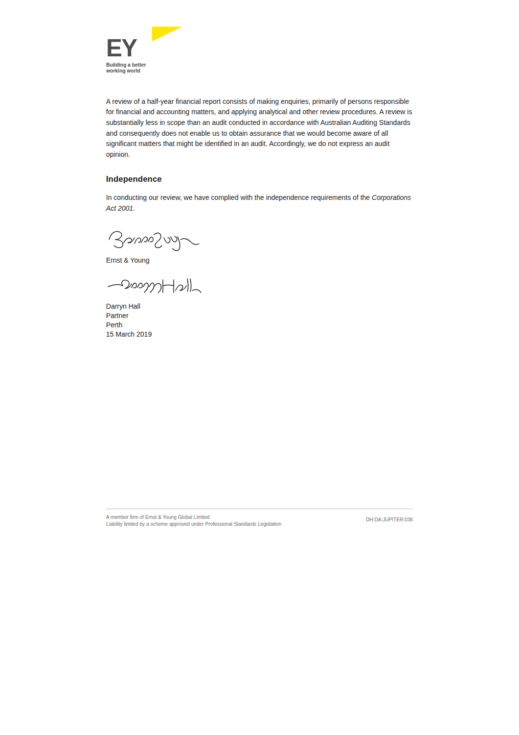EY Building a better working world
A review of a half-year financial report consists of making enquiries, primarily of persons responsible for financial and accounting matters, and applying analytical and other review procedures. A review is substantially less in scope than an audit conducted in accordance with Australian Auditing Standards and consequently does not enable us to obtain assurance that we would become aware of all significant matters that might be identified in an audit. Accordingly, we do not express an audit opinion.
Independence
In conducting our review, we have complied with the independence requirements of the Corporations Act 2001.
Ernst & Young
Darryn Hall
Partner
Perth
15 March 2019
A member firm of Ernst & Young Global Limited
Liability limited by a scheme approved under Professional Standards Legislation
DH:DA:JUPITER:036